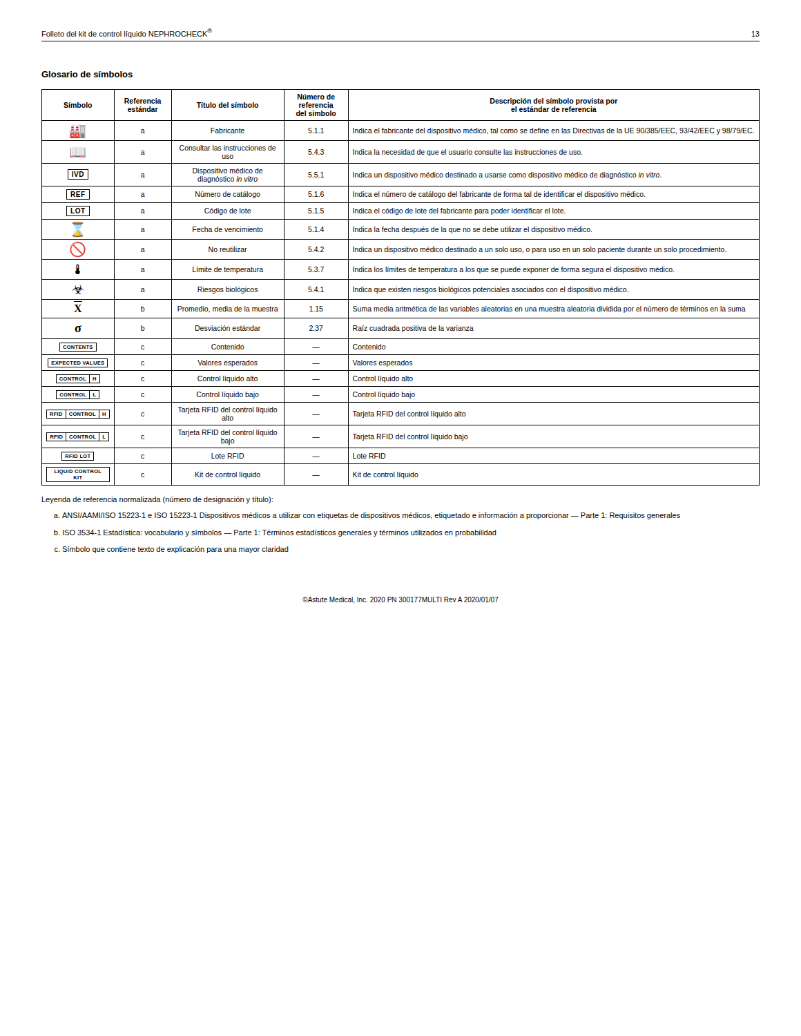Folleto del kit de control líquido NEPHROCHECK® 13
Glosario de símbolos
| Símbolo | Referencia estándar | Título del símbolo | Número de referencia del símbolo | Descripción del símbolo provista por el estándar de referencia |
| --- | --- | --- | --- | --- |
| 🏭 | a | Fabricante | 5.1.1 | Indica el fabricante del dispositivo médico, tal como se define en las Directivas de la UE 90/385/EEC, 93/42/EEC y 98/79/EC. |
| 📖 | a | Consultar las instrucciones de uso | 5.4.3 | Indica la necesidad de que el usuario consulte las instrucciones de uso. |
| IVD | a | Dispositivo médico de diagnóstico in vitro | 5.5.1 | Indica un dispositivo médico destinado a usarse como dispositivo médico de diagnóstico in vitro . |
| REF | a | Número de catálogo | 5.1.6 | Indica el número de catálogo del fabricante de forma tal de identificar el dispositivo médico. |
| LOT | a | Código de lote | 5.1.5 | Indica el código de lote del fabricante para poder identificar el lote. |
| ⌛ | a | Fecha de vencimiento | 5.1.4 | Indica la fecha después de la que no se debe utilizar el dispositivo médico. |
| 🚫 | a | No reutilizar | 5.4.2 | Indica un dispositivo médico destinado a un solo uso, o para uso en un solo paciente durante un solo procedimiento. |
| 🌡 | a | Límite de temperatura | 5.3.7 | Indica los límites de temperatura a los que se puede exponer de forma segura el dispositivo médico. |
| ☣ | a | Riesgos biológicos | 5.4.1 | Indica que existen riesgos biológicos potenciales asociados con el dispositivo médico. |
| X | b | Promedio, media de la muestra | 1.15 | Suma media aritmética de las variables aleatorias en una muestra aleatoria dividida por el número de términos en la suma |
| σ | b | Desviación estándar | 2.37 | Raíz cuadrada positiva de la varianza |
| CONTENTS | c | Contenido | — | Contenido |
| EXPECTED VALUES | c | Valores esperados | — | Valores esperados |
| CONTROL H | c | Control líquido alto | — | Control líquido alto |
| CONTROL L | c | Control líquido bajo | — | Control líquido bajo |
| RFID CONTROL H | c | Tarjeta RFID del control líquido alto | — | Tarjeta RFID del control líquido alto |
| RFID CONTROL L | c | Tarjeta RFID del control líquido bajo | — | Tarjeta RFID del control líquido bajo |
| RFID LOT | c | Lote RFID | — | Lote RFID |
| LIQUID CONTROL KIT | c | Kit de control líquido | — | Kit de control líquido |
Leyenda de referencia normalizada (número de designación y título):
ANSI/AAMI/ISO 15223-1 e ISO 15223-1 Dispositivos médicos a utilizar con etiquetas de dispositivos médicos, etiquetado e información a proporcionar — Parte 1: Requisitos generales
ISO 3534-1 Estadística: vocabulario y símbolos — Parte 1: Términos estadísticos generales y términos utilizados en probabilidad
Símbolo que contiene texto de explicación para una mayor claridad
©Astute Medical, Inc. 2020 PN 300177MULTI Rev A 2020/01/07